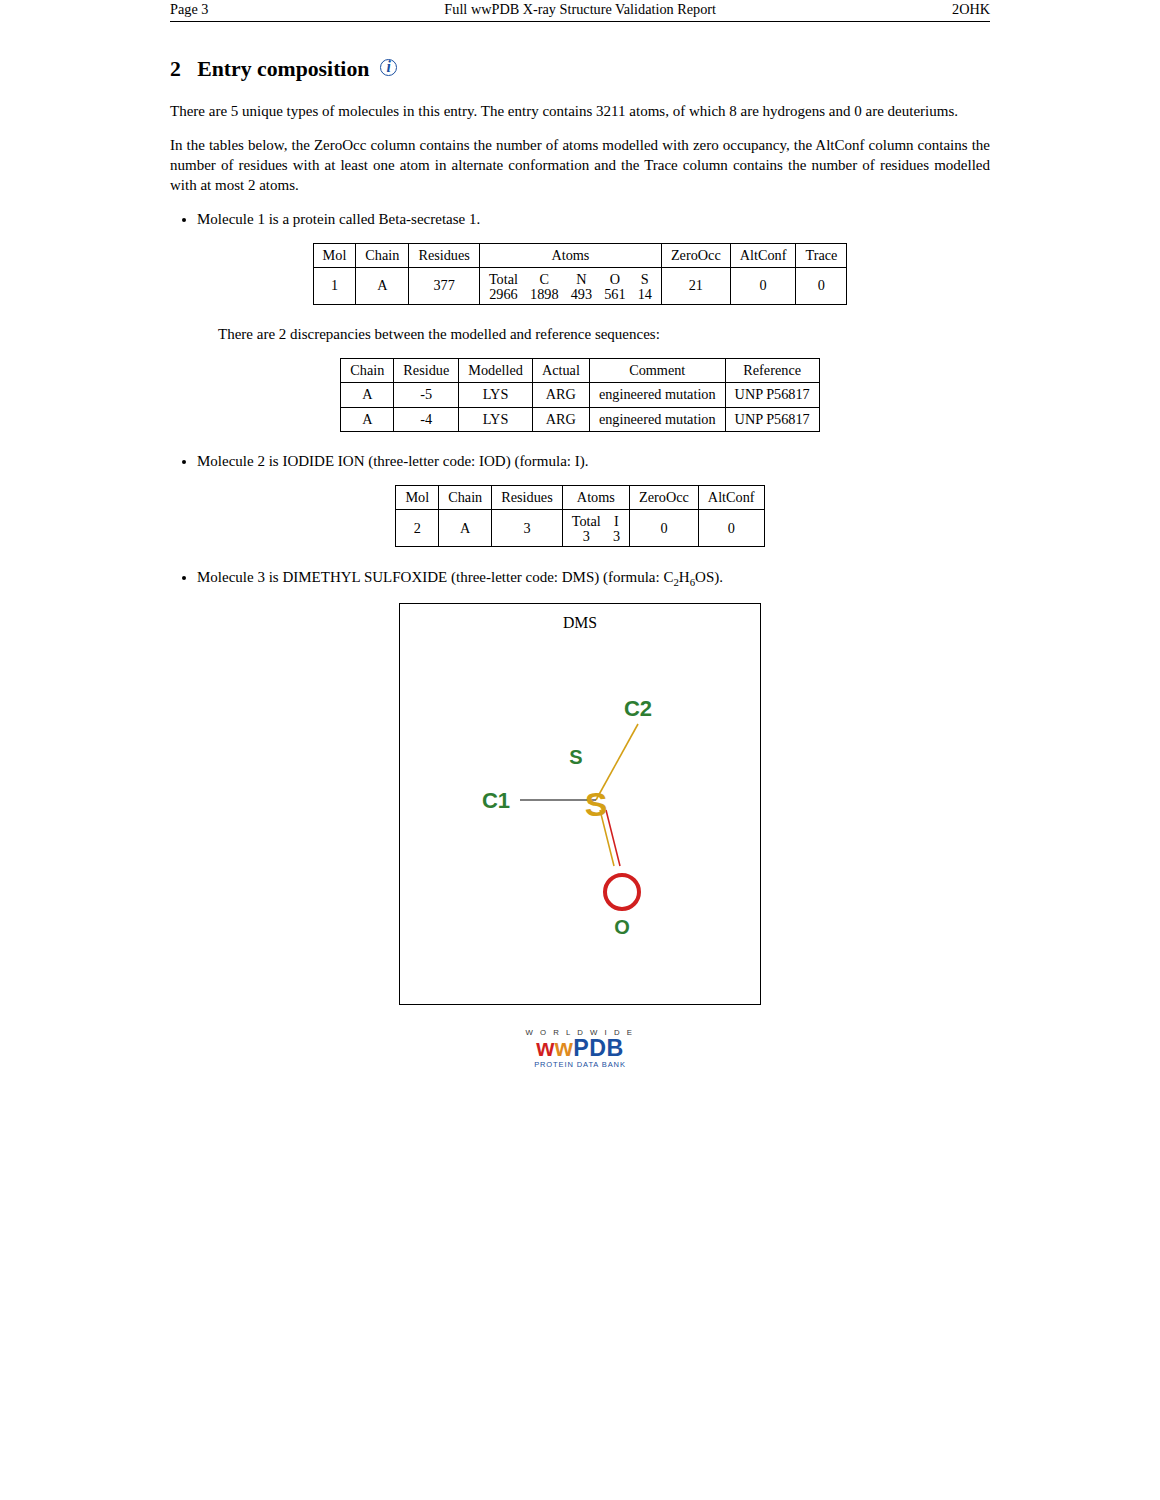Page 3
Full wwPDB X-ray Structure Validation Report
2OHK
2 Entry composition i
There are 5 unique types of molecules in this entry. The entry contains 3211 atoms, of which 8 are hydrogens and 0 are deuteriums.
In the tables below, the ZeroOcc column contains the number of atoms modelled with zero occupancy, the AltConf column contains the number of residues with at least one atom in alternate conformation and the Trace column contains the number of residues modelled with at most 2 atoms.
Molecule 1 is a protein called Beta-secretase 1.
| Mol | Chain | Residues | Atoms | ZeroOcc | AltConf | Trace |
| --- | --- | --- | --- | --- | --- | --- |
| 1 | A | 377 | Total 2966 C 1898 N 493 O 561 S 14 | 21 | 0 | 0 |
There are 2 discrepancies between the modelled and reference sequences:
| Chain | Residue | Modelled | Actual | Comment | Reference |
| --- | --- | --- | --- | --- | --- |
| A | -5 | LYS | ARG | engineered mutation | UNP P56817 |
| A | -4 | LYS | ARG | engineered mutation | UNP P56817 |
Molecule 2 is IODIDE ION (three-letter code: IOD) (formula: I).
| Mol | Chain | Residues | Atoms | ZeroOcc | AltConf |
| --- | --- | --- | --- | --- | --- |
| 2 | A | 3 | Total 3 I 3 | 0 | 0 |
Molecule 3 is DIMETHYL SULFOXIDE (three-letter code: DMS) (formula: C2H6OS).
DMS
C2 S S C1 O
W O R L D W I D E
wwPDB
PROTEIN DATA BANK